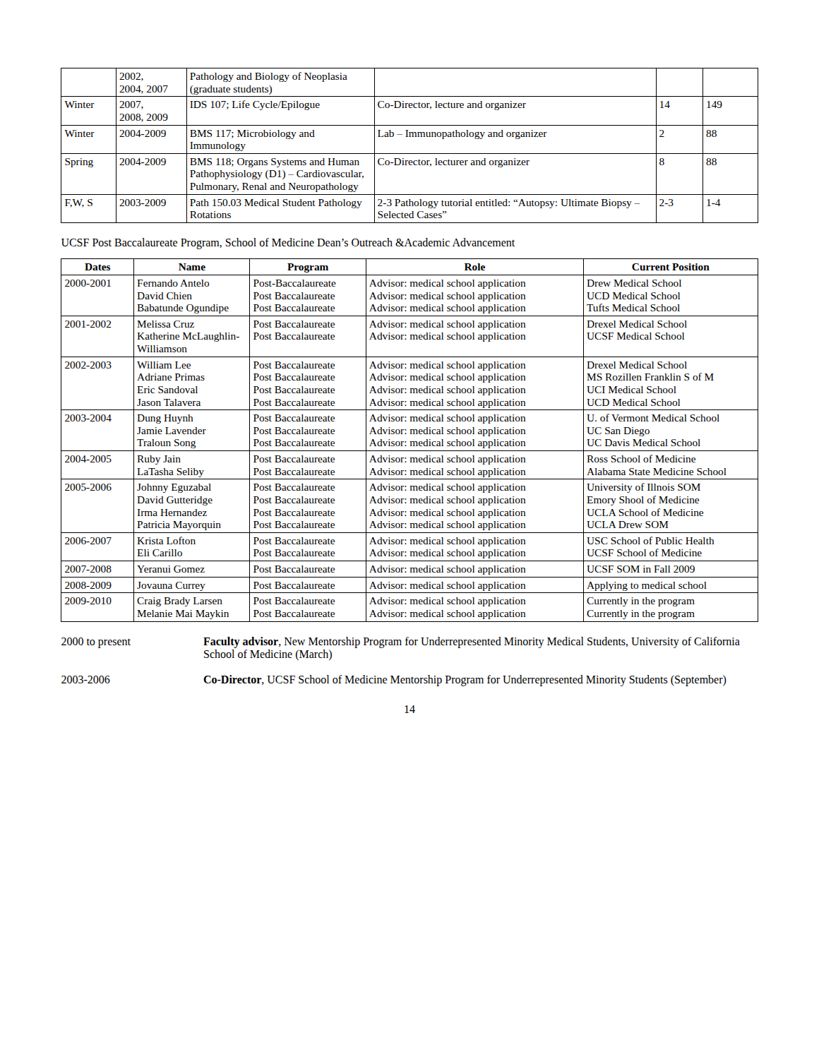| | 2002, 2004, 2007 | Pathology and Biology of Neoplasia (graduate students) | | | |
| Winter | 2007, 2008, 2009 | IDS 107; Life Cycle/Epilogue | Co-Director, lecture and organizer | 14 | 149 |
| Winter | 2004-2009 | BMS 117; Microbiology and Immunology | Lab – Immunopathology and organizer | 2 | 88 |
| Spring | 2004-2009 | BMS 118; Organs Systems and Human Pathophysiology (D1) – Cardiovascular, Pulmonary, Renal and Neuropathology | Co-Director, lecturer and organizer | 8 | 88 |
| F,W, S | 2003-2009 | Path 150.03 Medical Student Pathology Rotations | 2-3 Pathology tutorial entitled: “Autopsy: Ultimate Biopsy – Selected Cases” | 2-3 | 1-4 |
UCSF Post Baccalaureate Program, School of Medicine Dean’s Outreach &Academic Advancement
| Dates | Name | Program | Role | Current Position |
| --- | --- | --- | --- | --- |
| 2000-2001 | Fernando Antelo David Chien Babatunde Ogundipe | Post-Baccalaureate Post Baccalaureate Post Baccalaureate | Advisor: medical school application Advisor: medical school application Advisor: medical school application | Drew Medical School UCD Medical School Tufts Medical School |
| 2001-2002 | Melissa Cruz Katherine McLaughlin-Williamson | Post Baccalaureate Post Baccalaureate | Advisor: medical school application Advisor: medical school application | Drexel Medical School UCSF Medical School |
| 2002-2003 | William Lee Adriane Primas Eric Sandoval Jason Talavera | Post Baccalaureate Post Baccalaureate Post Baccalaureate Post Baccalaureate | Advisor: medical school application Advisor: medical school application Advisor: medical school application Advisor: medical school application | Drexel Medical School MS Rozillen Franklin S of M UCI Medical School UCD Medical School |
| 2003-2004 | Dung Huynh Jamie Lavender Traloun Song | Post Baccalaureate Post Baccalaureate Post Baccalaureate | Advisor: medical school application Advisor: medical school application Advisor: medical school application | U. of Vermont Medical School UC San Diego UC Davis Medical School |
| 2004-2005 | Ruby Jain LaTasha Seliby | Post Baccalaureate Post Baccalaureate | Advisor: medical school application Advisor: medical school application | Ross School of Medicine Alabama State Medicine School |
| 2005-2006 | Johnny Eguzabal David Gutteridge Irma Hernandez Patricia Mayorquin | Post Baccalaureate Post Baccalaureate Post Baccalaureate Post Baccalaureate | Advisor: medical school application Advisor: medical school application Advisor: medical school application Advisor: medical school application | University of Illnois SOM Emory Shool of Medicine UCLA School of Medicine UCLA Drew SOM |
| 2006-2007 | Krista Lofton Eli Carillo | Post Baccalaureate Post Baccalaureate | Advisor: medical school application Advisor: medical school application | USC School of Public Health UCSF School of Medicine |
| 2007-2008 | Yeranui Gomez | Post Baccalaureate | Advisor: medical school application | UCSF SOM in Fall 2009 |
| 2008-2009 | Jovauna Currey | Post Baccalaureate | Advisor: medical school application | Applying to medical school |
| 2009-2010 | Craig Brady Larsen Melanie Mai Maykin | Post Baccalaureate Post Baccalaureate | Advisor: medical school application Advisor: medical school application | Currently in the program Currently in the program |
2000 to present
Faculty advisor, New Mentorship Program for Underrepresented Minority Medical Students, University of California School of Medicine (March)
2003-2006
Co-Director, UCSF School of Medicine Mentorship Program for Underrepresented Minority Students (September)
14